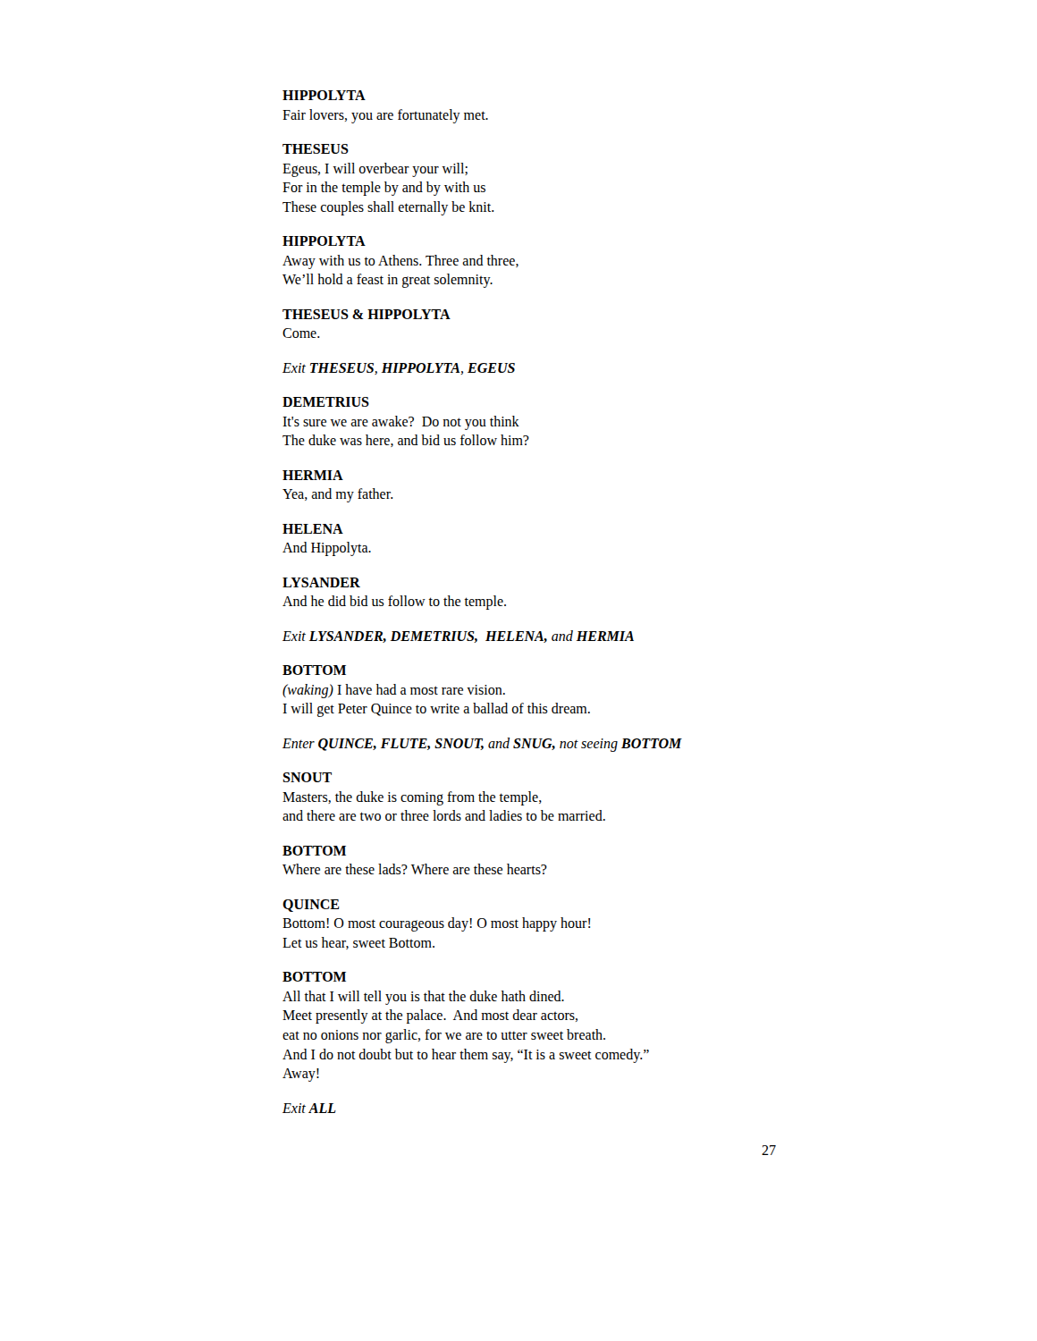HIPPOLYTA
Fair lovers, you are fortunately met.
THESEUS
Egeus, I will overbear your will;
For in the temple by and by with us
These couples shall eternally be knit.
HIPPOLYTA
Away with us to Athens. Three and three,
We’ll hold a feast in great solemnity.
THESEUS & HIPPOLYTA
Come.
Exit THESEUS, HIPPOLYTA, EGEUS
DEMETRIUS
It's sure we are awake? Do not you think
The duke was here, and bid us follow him?
HERMIA
Yea, and my father.
HELENA
And Hippolyta.
LYSANDER
And he did bid us follow to the temple.
Exit LYSANDER, DEMETRIUS, HELENA, and HERMIA
BOTTOM
(waking) I have had a most rare vision.
I will get Peter Quince to write a ballad of this dream.
Enter QUINCE, FLUTE, SNOUT, and SNUG, not seeing BOTTOM
SNOUT
Masters, the duke is coming from the temple,
and there are two or three lords and ladies to be married.
BOTTOM
Where are these lads? Where are these hearts?
QUINCE
Bottom! O most courageous day! O most happy hour!
Let us hear, sweet Bottom.
BOTTOM
All that I will tell you is that the duke hath dined.
Meet presently at the palace. And most dear actors,
eat no onions nor garlic, for we are to utter sweet breath.
And I do not doubt but to hear them say, “It is a sweet comedy.”
Away!
Exit ALL
27